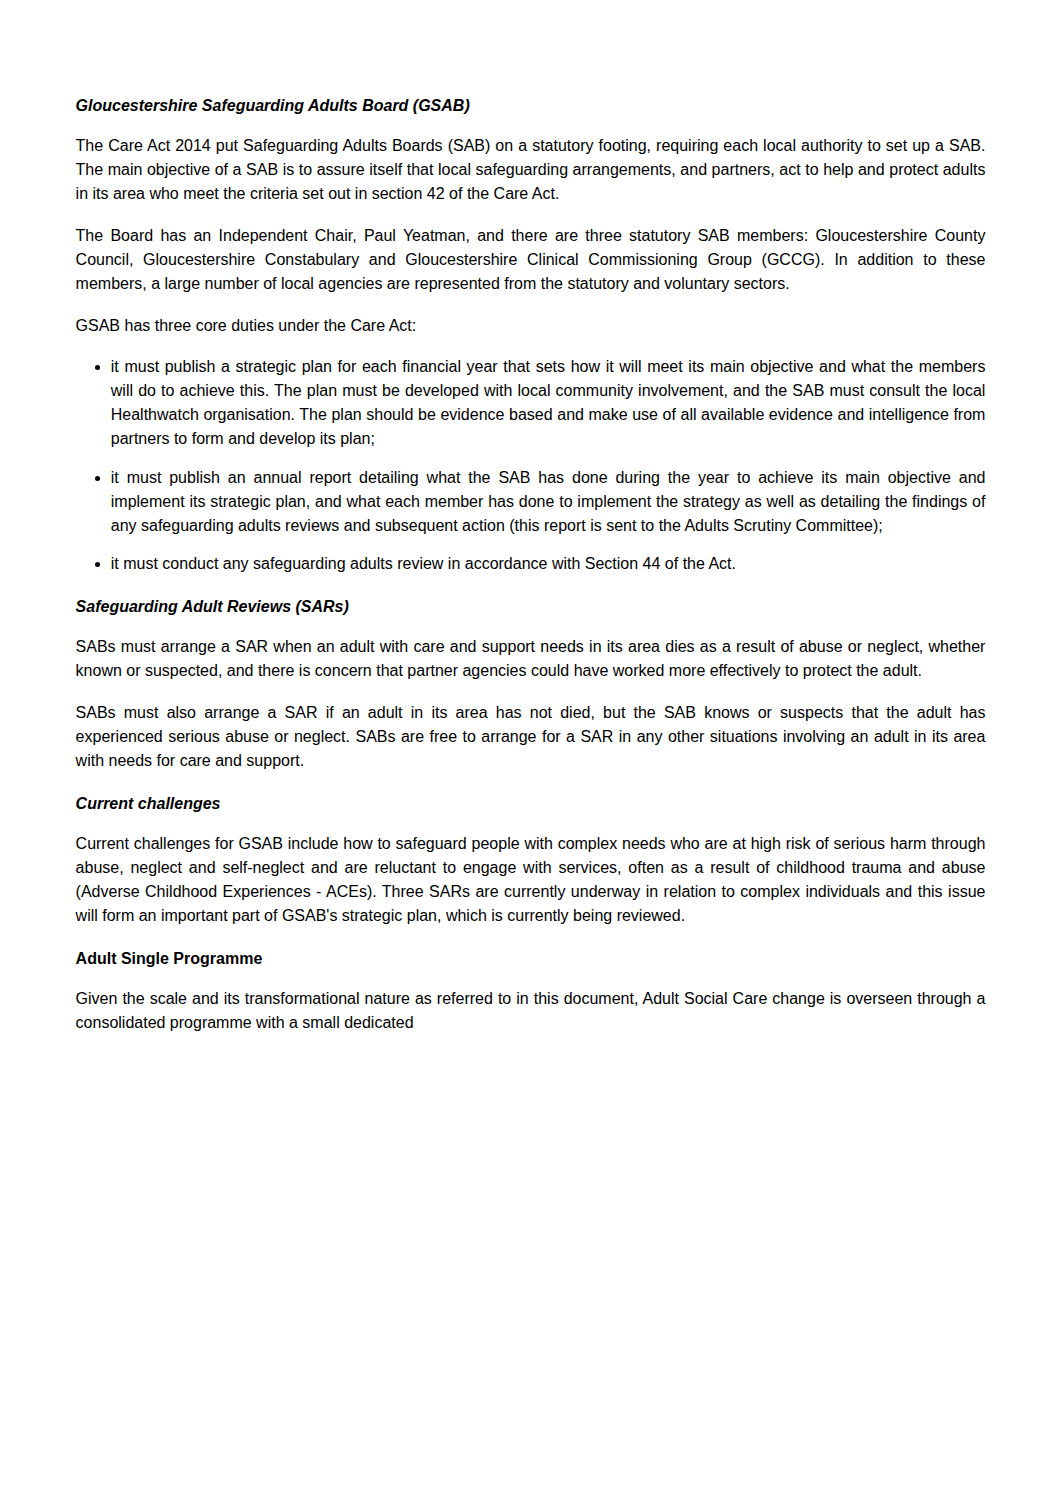Gloucestershire Safeguarding Adults Board (GSAB)
The Care Act 2014 put Safeguarding Adults Boards (SAB) on a statutory footing, requiring each local authority to set up a SAB. The main objective of a SAB is to assure itself that local safeguarding arrangements, and partners, act to help and protect adults in its area who meet the criteria set out in section 42 of the Care Act.
The Board has an Independent Chair, Paul Yeatman, and there are three statutory SAB members: Gloucestershire County Council, Gloucestershire Constabulary and Gloucestershire Clinical Commissioning Group (GCCG). In addition to these members, a large number of local agencies are represented from the statutory and voluntary sectors.
GSAB has three core duties under the Care Act:
it must publish a strategic plan for each financial year that sets how it will meet its main objective and what the members will do to achieve this. The plan must be developed with local community involvement, and the SAB must consult the local Healthwatch organisation. The plan should be evidence based and make use of all available evidence and intelligence from partners to form and develop its plan;
it must publish an annual report detailing what the SAB has done during the year to achieve its main objective and implement its strategic plan, and what each member has done to implement the strategy as well as detailing the findings of any safeguarding adults reviews and subsequent action (this report is sent to the Adults Scrutiny Committee);
it must conduct any safeguarding adults review in accordance with Section 44 of the Act.
Safeguarding Adult Reviews (SARs)
SABs must arrange a SAR when an adult with care and support needs in its area dies as a result of abuse or neglect, whether known or suspected, and there is concern that partner agencies could have worked more effectively to protect the adult.
SABs must also arrange a SAR if an adult in its area has not died, but the SAB knows or suspects that the adult has experienced serious abuse or neglect. SABs are free to arrange for a SAR in any other situations involving an adult in its area with needs for care and support.
Current challenges
Current challenges for GSAB include how to safeguard people with complex needs who are at high risk of serious harm through abuse, neglect and self-neglect and are reluctant to engage with services, often as a result of childhood trauma and abuse (Adverse Childhood Experiences - ACEs). Three SARs are currently underway in relation to complex individuals and this issue will form an important part of GSAB's strategic plan, which is currently being reviewed.
Adult Single Programme
Given the scale and its transformational nature as referred to in this document, Adult Social Care change is overseen through a consolidated programme with a small dedicated